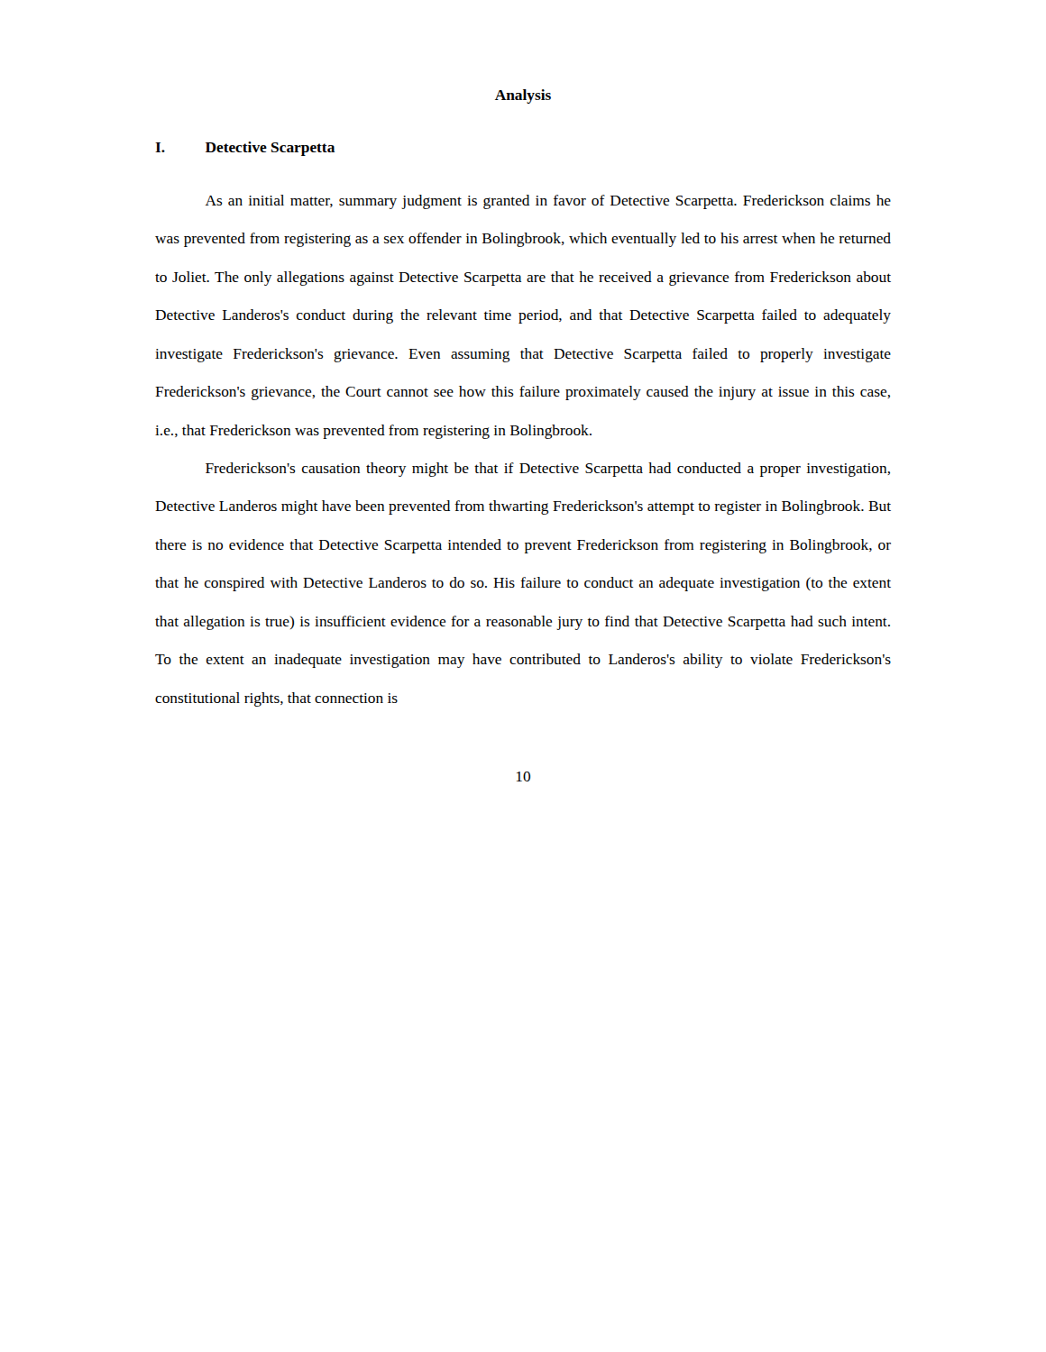Analysis
I. Detective Scarpetta
As an initial matter, summary judgment is granted in favor of Detective Scarpetta. Frederickson claims he was prevented from registering as a sex offender in Bolingbrook, which eventually led to his arrest when he returned to Joliet. The only allegations against Detective Scarpetta are that he received a grievance from Frederickson about Detective Landeros's conduct during the relevant time period, and that Detective Scarpetta failed to adequately investigate Frederickson's grievance. Even assuming that Detective Scarpetta failed to properly investigate Frederickson's grievance, the Court cannot see how this failure proximately caused the injury at issue in this case, i.e., that Frederickson was prevented from registering in Bolingbrook.
Frederickson's causation theory might be that if Detective Scarpetta had conducted a proper investigation, Detective Landeros might have been prevented from thwarting Frederickson's attempt to register in Bolingbrook. But there is no evidence that Detective Scarpetta intended to prevent Frederickson from registering in Bolingbrook, or that he conspired with Detective Landeros to do so. His failure to conduct an adequate investigation (to the extent that allegation is true) is insufficient evidence for a reasonable jury to find that Detective Scarpetta had such intent. To the extent an inadequate investigation may have contributed to Landeros's ability to violate Frederickson's constitutional rights, that connection is
10